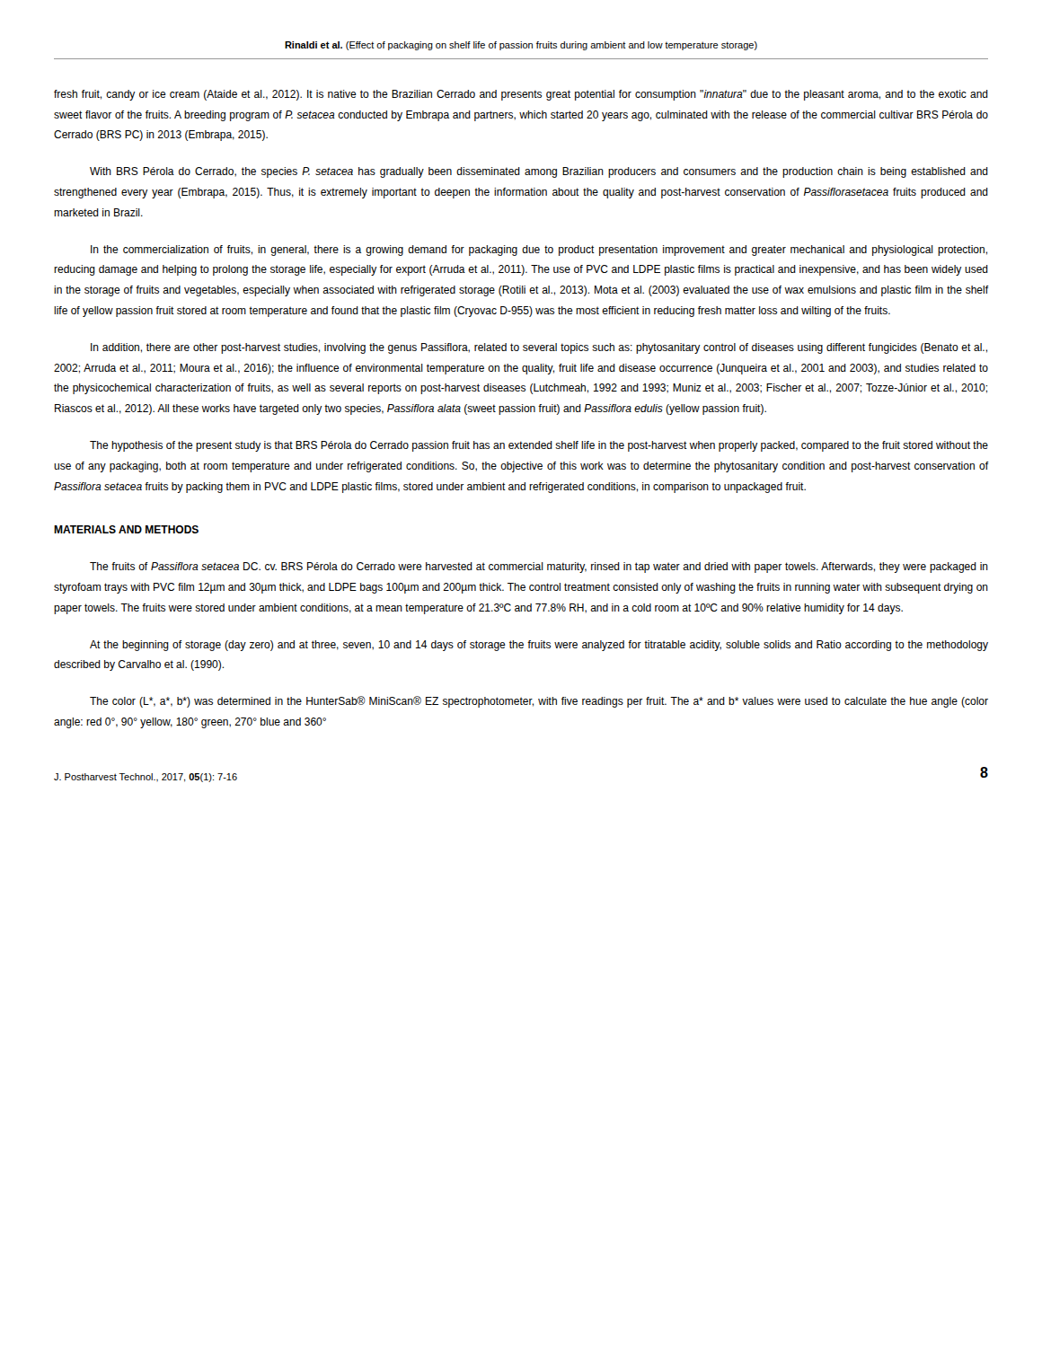Rinaldi et al. (Effect of packaging on shelf life of passion fruits during ambient and low temperature storage)
fresh fruit, candy or ice cream (Ataide et al., 2012). It is native to the Brazilian Cerrado and presents great potential for consumption "innatura" due to the pleasant aroma, and to the exotic and sweet flavor of the fruits. A breeding program of P. setacea conducted by Embrapa and partners, which started 20 years ago, culminated with the release of the commercial cultivar BRS Pérola do Cerrado (BRS PC) in 2013 (Embrapa, 2015).
With BRS Pérola do Cerrado, the species P. setacea has gradually been disseminated among Brazilian producers and consumers and the production chain is being established and strengthened every year (Embrapa, 2015). Thus, it is extremely important to deepen the information about the quality and post-harvest conservation of Passiflorasetacea fruits produced and marketed in Brazil.
In the commercialization of fruits, in general, there is a growing demand for packaging due to product presentation improvement and greater mechanical and physiological protection, reducing damage and helping to prolong the storage life, especially for export (Arruda et al., 2011). The use of PVC and LDPE plastic films is practical and inexpensive, and has been widely used in the storage of fruits and vegetables, especially when associated with refrigerated storage (Rotili et al., 2013). Mota et al. (2003) evaluated the use of wax emulsions and plastic film in the shelf life of yellow passion fruit stored at room temperature and found that the plastic film (Cryovac D-955) was the most efficient in reducing fresh matter loss and wilting of the fruits.
In addition, there are other post-harvest studies, involving the genus Passiflora, related to several topics such as: phytosanitary control of diseases using different fungicides (Benato et al., 2002; Arruda et al., 2011; Moura et al., 2016); the influence of environmental temperature on the quality, fruit life and disease occurrence (Junqueira et al., 2001 and 2003), and studies related to the physicochemical characterization of fruits, as well as several reports on post-harvest diseases (Lutchmeah, 1992 and 1993; Muniz et al., 2003; Fischer et al., 2007; Tozze-Júnior et al., 2010; Riascos et al., 2012). All these works have targeted only two species, Passiflora alata (sweet passion fruit) and Passiflora edulis (yellow passion fruit).
The hypothesis of the present study is that BRS Pérola do Cerrado passion fruit has an extended shelf life in the post-harvest when properly packed, compared to the fruit stored without the use of any packaging, both at room temperature and under refrigerated conditions. So, the objective of this work was to determine the phytosanitary condition and post-harvest conservation of Passiflora setacea fruits by packing them in PVC and LDPE plastic films, stored under ambient and refrigerated conditions, in comparison to unpackaged fruit.
Materials and Methods
The fruits of Passiflora setacea DC. cv. BRS Pérola do Cerrado were harvested at commercial maturity, rinsed in tap water and dried with paper towels. Afterwards, they were packaged in styrofoam trays with PVC film 12µm and 30µm thick, and LDPE bags 100µm and 200µm thick. The control treatment consisted only of washing the fruits in running water with subsequent drying on paper towels. The fruits were stored under ambient conditions, at a mean temperature of 21.3ºC and 77.8% RH, and in a cold room at 10ºC and 90% relative humidity for 14 days.
At the beginning of storage (day zero) and at three, seven, 10 and 14 days of storage the fruits were analyzed for titratable acidity, soluble solids and Ratio according to the methodology described by Carvalho et al. (1990).
The color (L*, a*, b*) was determined in the HunterSab® MiniScan® EZ spectrophotometer, with five readings per fruit. The a* and b* values were used to calculate the hue angle (color angle: red 0°, 90° yellow, 180° green, 270° blue and 360°
J. Postharvest Technol., 2017, 05(1): 7-16
8